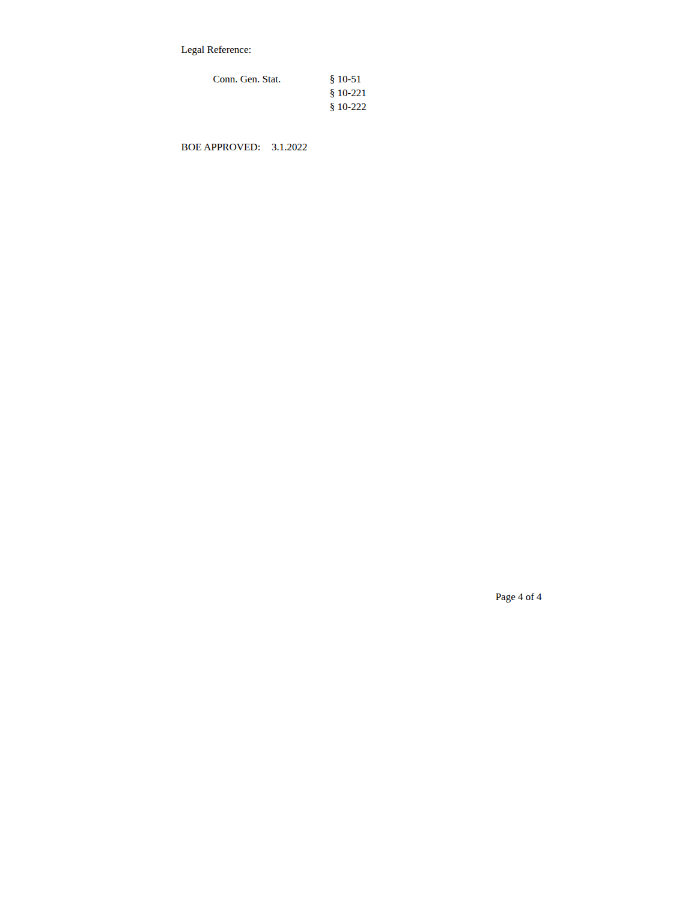Legal Reference:
| Conn. Gen. Stat. | § 10-51 |
| | § 10-221 |
| | § 10-222 |
BOE APPROVED:3.1.2022
Page 4 of 4